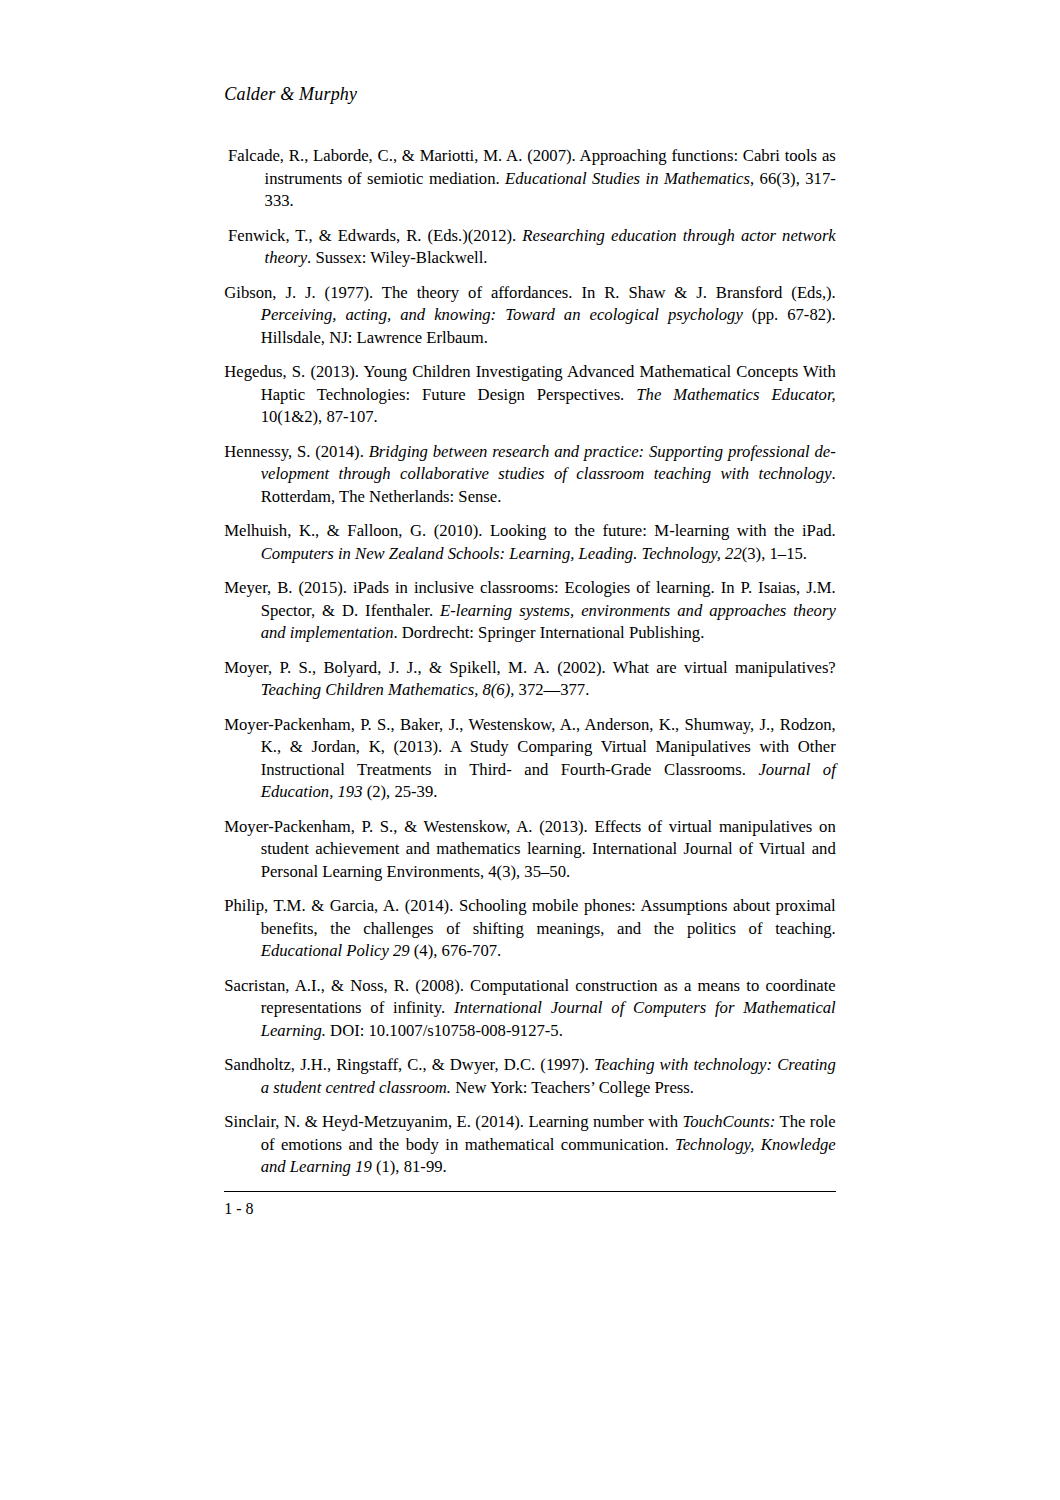Calder & Murphy
Falcade, R., Laborde, C., & Mariotti, M. A. (2007). Approaching functions: Cabri tools as instruments of semiotic mediation. Educational Studies in Mathematics, 66(3), 317-333.
Fenwick, T., & Edwards, R. (Eds.)(2012). Researching education through actor network theory. Sussex: Wiley-Blackwell.
Gibson, J. J. (1977). The theory of affordances. In R. Shaw & J. Bransford (Eds,). Perceiving, acting, and knowing: Toward an ecological psychology (pp. 67-82). Hillsdale, NJ: Lawrence Erlbaum.
Hegedus, S. (2013). Young Children Investigating Advanced Mathematical Concepts With Haptic Technologies: Future Design Perspectives. The Mathematics Educator, 10(1&2), 87-107.
Hennessy, S. (2014). Bridging between research and practice: Supporting professional development through collaborative studies of classroom teaching with technology. Rotterdam, The Netherlands: Sense.
Melhuish, K., & Falloon, G. (2010). Looking to the future: M-learning with the iPad. Computers in New Zealand Schools: Learning, Leading. Technology, 22(3), 1–15.
Meyer, B. (2015). iPads in inclusive classrooms: Ecologies of learning. In P. Isaias, J.M. Spector, & D. Ifenthaler. E-learning systems, environments and approaches theory and implementation. Dordrecht: Springer International Publishing.
Moyer, P. S., Bolyard, J. J., & Spikell, M. A. (2002). What are virtual manipulatives? Teaching Children Mathematics, 8(6), 372—377.
Moyer-Packenham, P. S., Baker, J., Westenskow, A., Anderson, K., Shumway, J., Rodzon, K., & Jordan, K, (2013). A Study Comparing Virtual Manipulatives with Other Instructional Treatments in Third- and Fourth-Grade Classrooms. Journal of Education, 193 (2), 25-39.
Moyer-Packenham, P. S., & Westenskow, A. (2013). Effects of virtual manipulatives on student achievement and mathematics learning. International Journal of Virtual and Personal Learning Environments, 4(3), 35–50.
Philip, T.M. & Garcia, A. (2014). Schooling mobile phones: Assumptions about proximal benefits, the challenges of shifting meanings, and the politics of teaching. Educational Policy 29 (4), 676-707.
Sacristan, A.I., & Noss, R. (2008). Computational construction as a means to coordinate representations of infinity. International Journal of Computers for Mathematical Learning. DOI: 10.1007/s10758-008-9127-5.
Sandholtz, J.H., Ringstaff, C., & Dwyer, D.C. (1997). Teaching with technology: Creating a student centred classroom. New York: Teachers’ College Press.
Sinclair, N. & Heyd-Metzuyanim, E. (2014). Learning number with TouchCounts: The role of emotions and the body in mathematical communication. Technology, Knowledge and Learning 19 (1), 81-99.
1 - 8